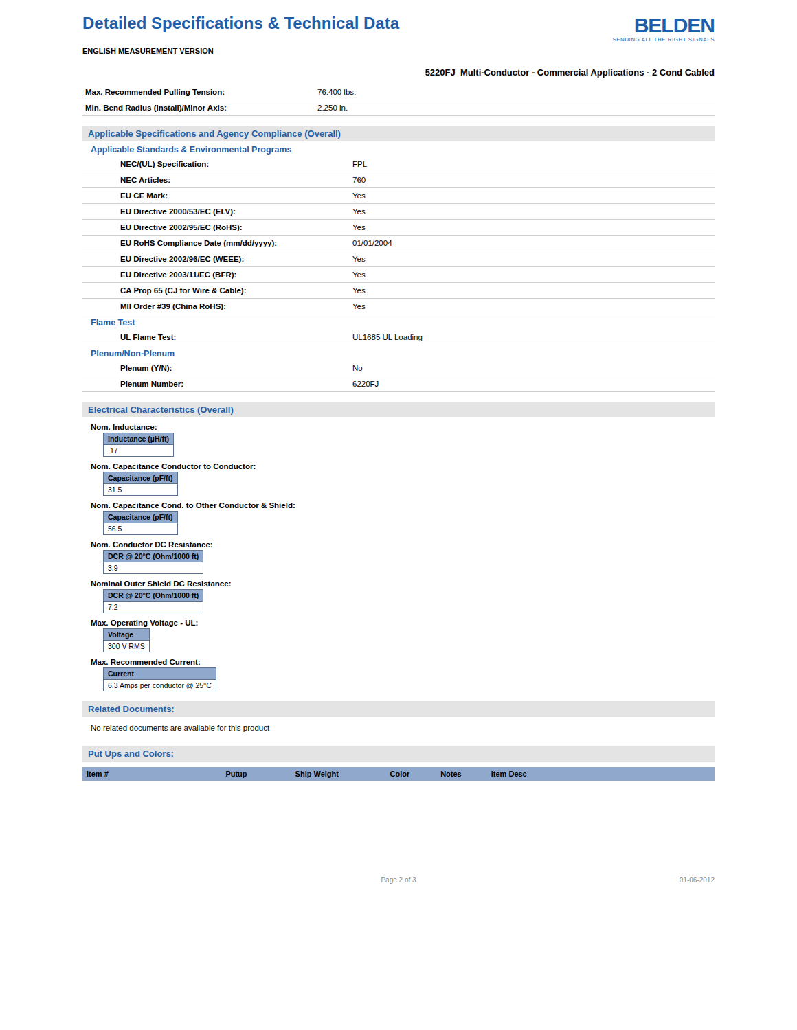Detailed Specifications & Technical Data
BELDEN
SENDING ALL THE RIGHT SIGNALS
ENGLISH MEASUREMENT VERSION
5220FJ Multi-Conductor - Commercial Applications - 2 Cond Cabled
| Max. Recommended Pulling Tension: | 76.400 lbs. |
| Min. Bend Radius (Install)/Minor Axis: | 2.250 in. |
Applicable Specifications and Agency Compliance (Overall)
Applicable Standards & Environmental Programs
| NEC/(UL) Specification: | FPL |
| NEC Articles: | 760 |
| EU CE Mark: | Yes |
| EU Directive 2000/53/EC (ELV): | Yes |
| EU Directive 2002/95/EC (RoHS): | Yes |
| EU RoHS Compliance Date (mm/dd/yyyy): | 01/01/2004 |
| EU Directive 2002/96/EC (WEEE): | Yes |
| EU Directive 2003/11/EC (BFR): | Yes |
| CA Prop 65 (CJ for Wire & Cable): | Yes |
| MII Order #39 (China RoHS): | Yes |
Flame Test
| UL Flame Test: | UL1685 UL Loading |
Plenum/Non-Plenum
| Plenum (Y/N): | No |
| Plenum Number: | 6220FJ |
Electrical Characteristics (Overall)
Nom. Inductance:
| Inductance (µH/ft) |
| --- |
| .17 |
Nom. Capacitance Conductor to Conductor:
| Capacitance (pF/ft) |
| --- |
| 31.5 |
Nom. Capacitance Cond. to Other Conductor & Shield:
| Capacitance (pF/ft) |
| --- |
| 56.5 |
Nom. Conductor DC Resistance:
| DCR @ 20°C (Ohm/1000 ft) |
| --- |
| 3.9 |
Nominal Outer Shield DC Resistance:
| DCR @ 20°C (Ohm/1000 ft) |
| --- |
| 7.2 |
Max. Operating Voltage - UL:
| Voltage |
| --- |
| 300 V RMS |
Max. Recommended Current:
| Current |
| --- |
| 6.3 Amps per conductor @ 25°C |
Related Documents:
No related documents are available for this product
Put Ups and Colors:
| Item # | Putup | Ship Weight | Color | Notes | Item Desc |
| --- | --- | --- | --- | --- | --- |
Page 2 of 3
01-06-2012